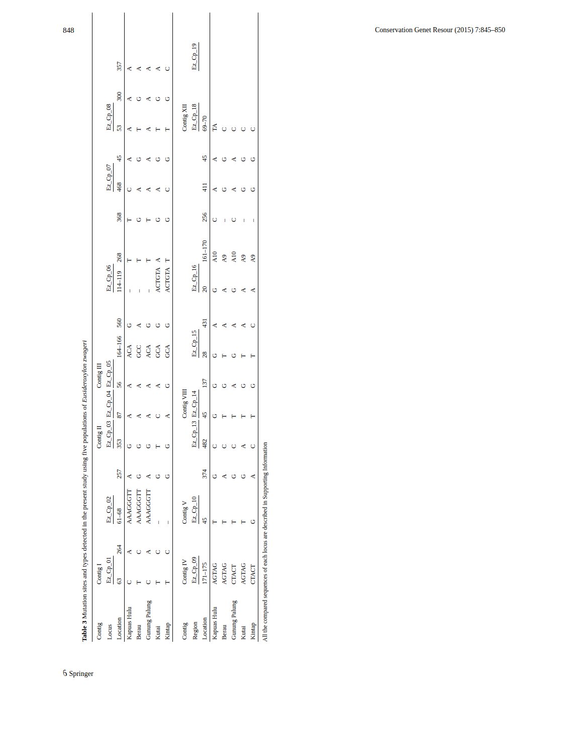848
Conservation Genet Resour (2015) 7:845–850
∂Springer
Table 3 Mutation sites and types detected in the present study using five populations of Eusideroxylon zwageri
| Contig | Contig I | | Contig II | | Contig III | | | |
| Locus | Ez_Cp_01 | Ez_Cp_02 | Ez_Cp_03 | Ez_Cp_04 | Ez_Cp_05 | | Ez_Cp_06 | Ez_Cp_07 | Ez_Cp_08 | |
| Location | 63 | 264 | 61–68 | 257 | 353 | 87 | 56 | 164–166 | 560 | 114–119 | 268 | 368 | 468 | 45 | 53 | 300 | 357 | | |
| Kapuas Hulu | C | A | AAAGGGTT | A | G | A | A | ACA | G | – | T | T | C | A | A | A | A | | |
| Berau | T | C | AAAGGGTT | G | G | A | A | GCC | A | – | T | G | A | G | T | G | A | | |
| Gunung Palung | C | A | AAAGGGTT | A | G | A | A | ACA | G | – | T | T | A | A | A | A | A | | |
| Kutai | T | C | – | G | T | C | A | GCA | G | ACTGTA | A | G | A | G | T | G | A | | |
| Kintap | T | C | – | G | G | A | G | GCA | G | ACTGTA | T | G | C | G | T | G | C | | |
| Contig | Contig IV | Contig V | | Contig VIII | | | | Contig XII | |
| Region | Ez_Cp_09 | Ez_Cp_10 | Ez_Cp_13 | Ez_Cp_14 | Ez_Cp_15 | Ez_Cp_16 | | Ez_Cp_18 | Ez_Cp_19 |
| Location | 171–175 | 45 | 374 | 482 | 45 | 137 | 28 | 431 | 20 | 161–170 | 256 | 411 | 45 | 69–70 | | | |
| Kapuas Hulu | AGTAG | T | G | C | G | G | G | A | G | A10 | C | A | A | TA | | | |
| Berau | AGTAG | T | A | C | T | G | T | A | A | A9 | – | G | G | C | | | |
| Gunung Palung | CTACT | T | G | C | T | A | G | A | G | A10 | C | A | A | C | | | |
| Kutai | AGTAG | T | G | A | T | G | T | A | A | A9 | – | G | G | C | | | |
| Kintap | CTACT | G | A | C | T | G | T | C | A | A9 | – | G | G | C | | | |
All the compared sequences of each locus are described in Supporting Information